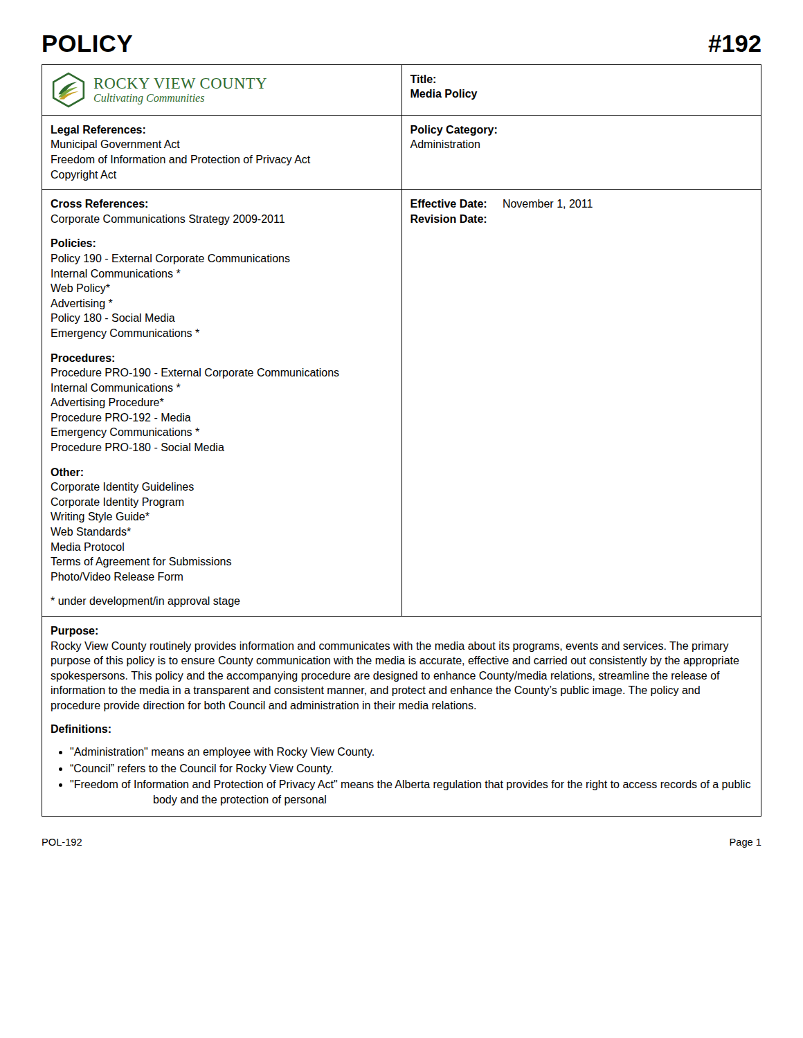POLICY
#192
| ROCKY VIEW COUNTY Cultivating Communities | Title: Media Policy |
| Legal References: Municipal Government Act Freedom of Information and Protection of Privacy Act Copyright Act | Policy Category: Administration |
| Cross References: Corporate Communications Strategy 2009-2011 Policies: Policy 190 - External Corporate Communications Internal Communications * Web Policy* Advertising * Policy 180 - Social Media Emergency Communications * Procedures: Procedure PRO-190 - External Corporate Communications Internal Communications * Advertising Procedure* Procedure PRO-192 - Media Emergency Communications * Procedure PRO-180 - Social Media Other: Corporate Identity Guidelines Corporate Identity Program Writing Style Guide* Web Standards* Media Protocol Terms of Agreement for Submissions Photo/Video Release Form * under development/in approval stage | Effective Date: November 1, 2011 Revision Date: |
| Purpose: Rocky View County routinely provides information and communicates with the media about its programs, events and services. The primary purpose of this policy is to ensure County communication with the media is accurate, effective and carried out consistently by the appropriate spokespersons. This policy and the accompanying procedure are designed to enhance County/media relations, streamline the release of information to the media in a transparent and consistent manner, and protect and enhance the County’s public image. The policy and procedure provide direction for both Council and administration in their media relations. Definitions: "Administration" means an employee with Rocky View County. “Council” refers to the Council for Rocky View County. "Freedom of Information and Protection of Privacy Act" means the Alberta regulation that provides for the right to access records of a public body and the protection of personal |
POL-192
Page 1